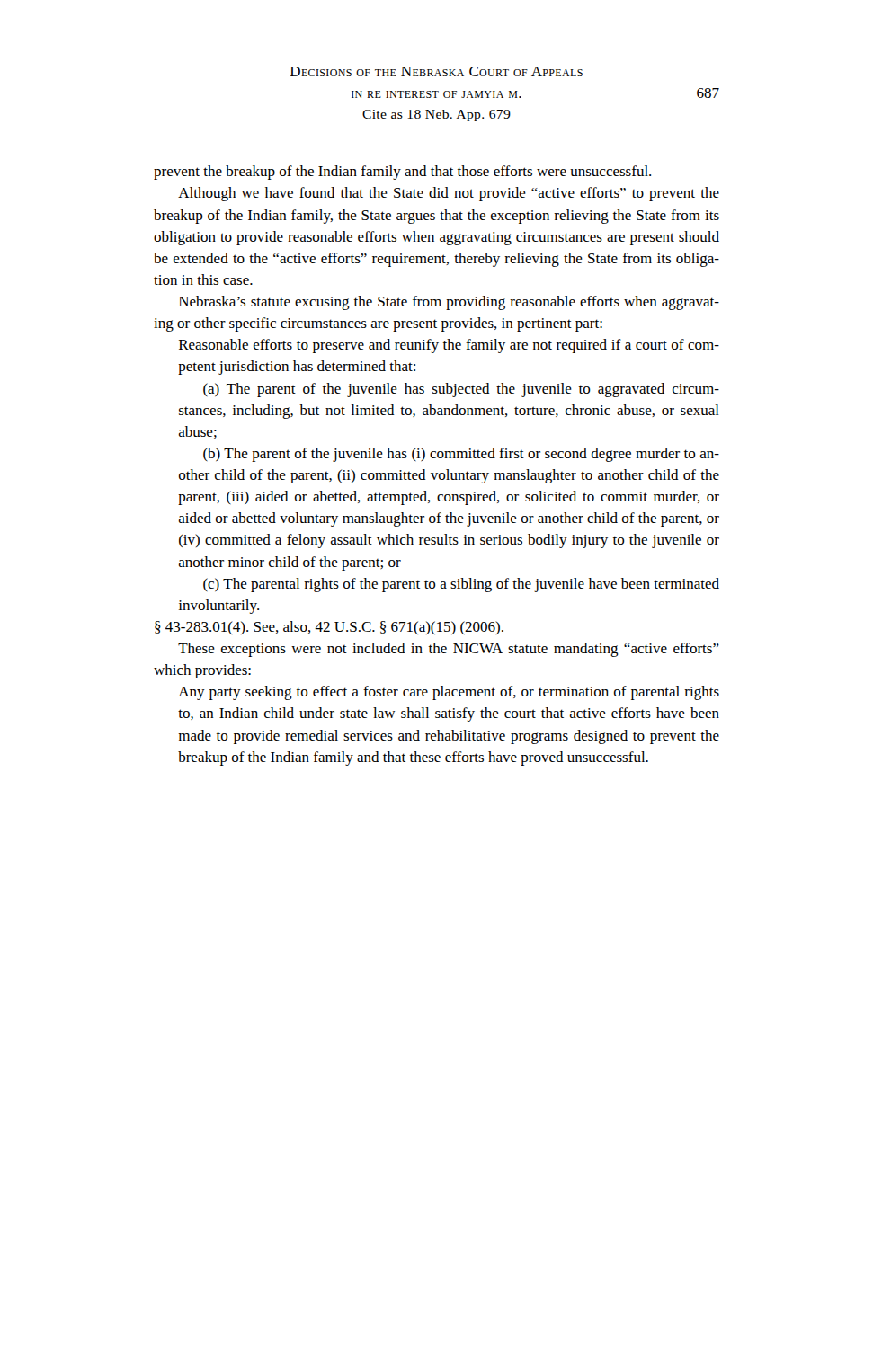Decisions of the Nebraska Court of Appeals in re interest of jamyia m.687 Cite as 18 Neb. App. 679
prevent the breakup of the Indian family and that those efforts were unsuccessful.
Although we have found that the State did not provide “active efforts” to prevent the breakup of the Indian family, the State argues that the exception relieving the State from its obligation to provide reasonable efforts when aggravating circumstances are present should be extended to the “active efforts” requirement, thereby relieving the State from its obligation in this case.
Nebraska’s statute excusing the State from providing reasonable efforts when aggravating or other specific circumstances are present provides, in pertinent part:
Reasonable efforts to preserve and reunify the family are not required if a court of competent jurisdiction has determined that:
(a) The parent of the juvenile has subjected the juvenile to aggravated circumstances, including, but not limited to, abandonment, torture, chronic abuse, or sexual abuse;
(b) The parent of the juvenile has (i) committed first or second degree murder to another child of the parent, (ii) committed voluntary manslaughter to another child of the parent, (iii) aided or abetted, attempted, conspired, or solicited to commit murder, or aided or abetted voluntary manslaughter of the juvenile or another child of the parent, or (iv) committed a felony assault which results in serious bodily injury to the juvenile or another minor child of the parent; or
(c) The parental rights of the parent to a sibling of the juvenile have been terminated involuntarily.
§ 43-283.01(4). See, also, 42 U.S.C. § 671(a)(15) (2006).
These exceptions were not included in the NICWA statute mandating “active efforts” which provides:
Any party seeking to effect a foster care placement of, or termination of parental rights to, an Indian child under state law shall satisfy the court that active efforts have been made to provide remedial services and rehabilitative programs designed to prevent the breakup of the Indian family and that these efforts have proved unsuccessful.